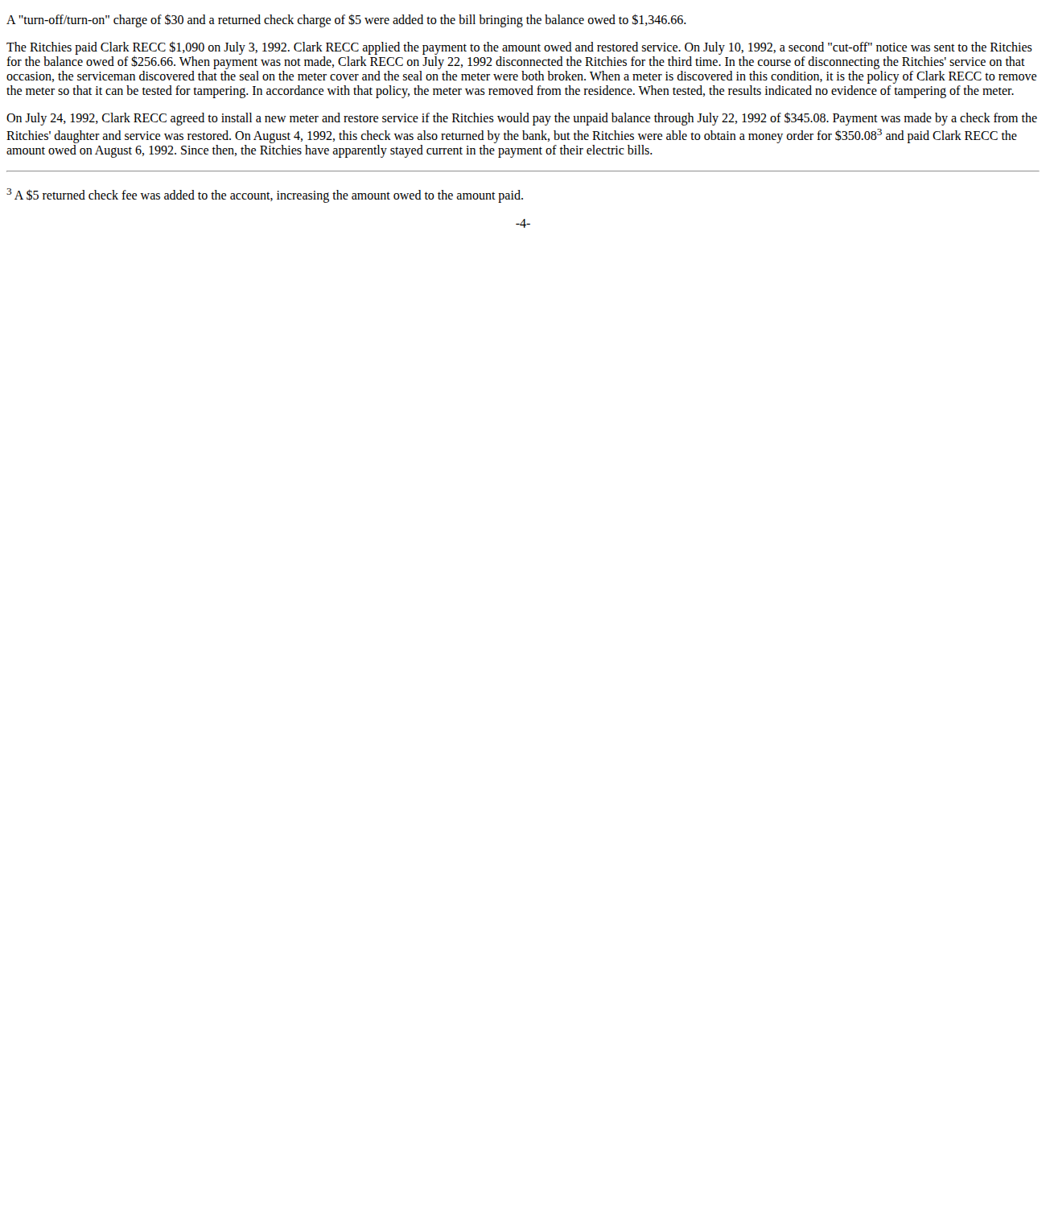A "turn-off/turn-on" charge of $30 and a returned check charge of $5 were added to the bill bringing the balance owed to $1,346.66.
The Ritchies paid Clark RECC $1,090 on July 3, 1992. Clark RECC applied the payment to the amount owed and restored service. On July 10, 1992, a second "cut-off" notice was sent to the Ritchies for the balance owed of $256.66. When payment was not made, Clark RECC on July 22, 1992 disconnected the Ritchies for the third time. In the course of disconnecting the Ritchies' service on that occasion, the serviceman discovered that the seal on the meter cover and the seal on the meter were both broken. When a meter is discovered in this condition, it is the policy of Clark RECC to remove the meter so that it can be tested for tampering. In accordance with that policy, the meter was removed from the residence. When tested, the results indicated no evidence of tampering of the meter.
On July 24, 1992, Clark RECC agreed to install a new meter and restore service if the Ritchies would pay the unpaid balance through July 22, 1992 of $345.08. Payment was made by a check from the Ritchies' daughter and service was restored. On August 4, 1992, this check was also returned by the bank, but the Ritchies were able to obtain a money order for $350.083 and paid Clark RECC the amount owed on August 6, 1992. Since then, the Ritchies have apparently stayed current in the payment of their electric bills.
3 A $5 returned check fee was added to the account, increasing the amount owed to the amount paid.
-4-